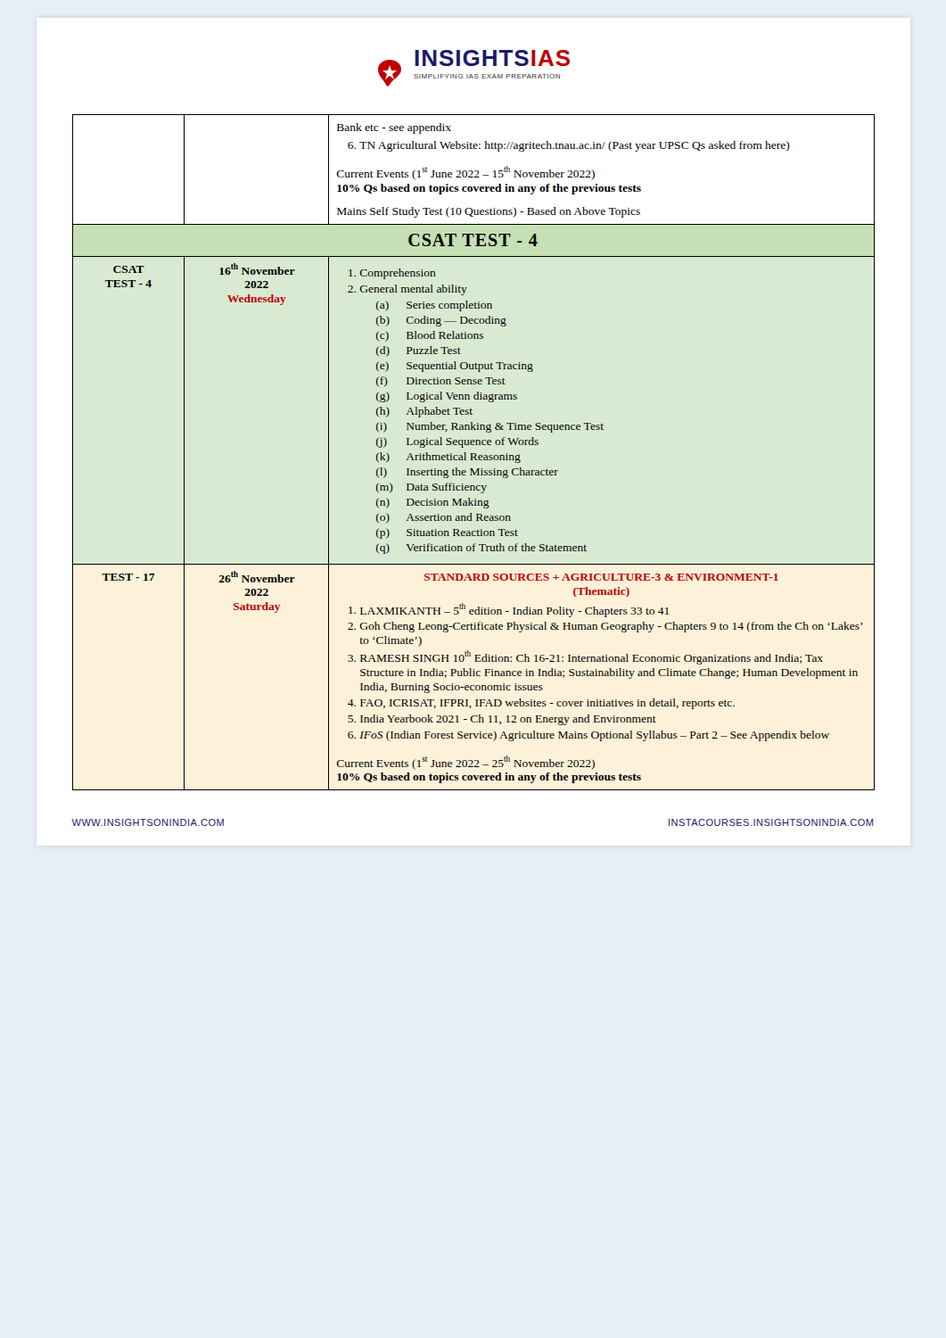INSIGHTSIAS
Simplifying IAS Exam Preparation
| | | Bank etc - see appendix TN Agricultural Website: http://agritech.tnau.ac.in/ (Past year UPSC Qs asked from here) Current Events (1 st June 2022 – 15 th November 2022) 10% Qs based on topics covered in any of the previous tests Mains Self Study Test (10 Questions) - Based on Above Topics |
| CSAT TEST - 4 |
| CSAT TEST - 4 | 16 th November 2022 Wednesday | Comprehension General mental ability (a) Series completion (b) Coding — Decoding (c) Blood Relations (d) Puzzle Test (e) Sequential Output Tracing (f) Direction Sense Test (g) Logical Venn diagrams (h) Alphabet Test (i) Number, Ranking & Time Sequence Test (j) Logical Sequence of Words (k) Arithmetical Reasoning (l) Inserting the Missing Character (m) Data Sufficiency (n) Decision Making (o) Assertion and Reason (p) Situation Reaction Test (q) Verification of Truth of the Statement |
| TEST - 17 | 26 th November 2022 Saturday | STANDARD SOURCES + AGRICULTURE-3 & ENVIRONMENT-1 (Thematic) LAXMIKANTH – 5 th edition - Indian Polity - Chapters 33 to 41 Goh Cheng Leong-Certificate Physical & Human Geography - Chapters 9 to 14 (from the Ch on ‘Lakes’ to ‘Climate’) RAMESH SINGH 10 th Edition: Ch 16-21: International Economic Organizations and India; Tax Structure in India; Public Finance in India; Sustainability and Climate Change; Human Development in India, Burning Socio-economic issues FAO, ICRISAT, IFPRI, IFAD websites - cover initiatives in detail, reports etc. India Yearbook 2021 - Ch 11, 12 on Energy and Environment IFoS (Indian Forest Service) Agriculture Mains Optional Syllabus – Part 2 – See Appendix below Current Events (1 st June 2022 – 25 th November 2022) 10% Qs based on topics covered in any of the previous tests |
WWW.INSIGHTSONINDIA.COM INSTACOURSES.INSIGHTSONINDIA.COM